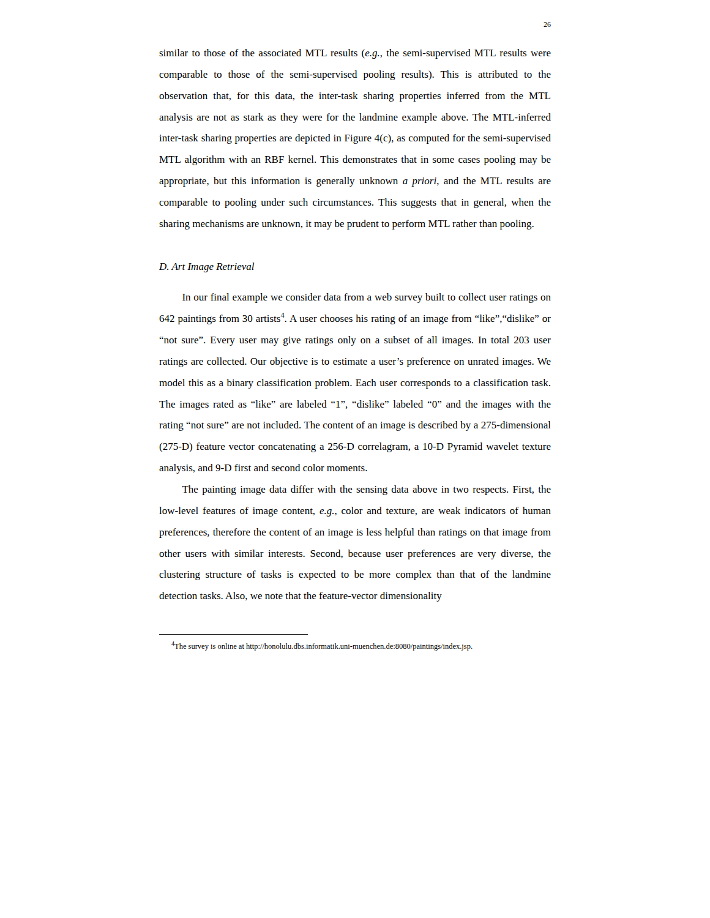26
similar to those of the associated MTL results (e.g., the semi-supervised MTL results were comparable to those of the semi-supervised pooling results). This is attributed to the observation that, for this data, the inter-task sharing properties inferred from the MTL analysis are not as stark as they were for the landmine example above. The MTL-inferred inter-task sharing properties are depicted in Figure 4(c), as computed for the semi-supervised MTL algorithm with an RBF kernel. This demonstrates that in some cases pooling may be appropriate, but this information is generally unknown a priori, and the MTL results are comparable to pooling under such circumstances. This suggests that in general, when the sharing mechanisms are unknown, it may be prudent to perform MTL rather than pooling.
D. Art Image Retrieval
In our final example we consider data from a web survey built to collect user ratings on 642 paintings from 30 artists4. A user chooses his rating of an image from “like”,“dislike” or “not sure”. Every user may give ratings only on a subset of all images. In total 203 user ratings are collected. Our objective is to estimate a user’s preference on unrated images. We model this as a binary classification problem. Each user corresponds to a classification task. The images rated as “like” are labeled “1”, “dislike” labeled “0” and the images with the rating “not sure” are not included. The content of an image is described by a 275-dimensional (275-D) feature vector concatenating a 256-D correlagram, a 10-D Pyramid wavelet texture analysis, and 9-D first and second color moments.
The painting image data differ with the sensing data above in two respects. First, the low-level features of image content, e.g., color and texture, are weak indicators of human preferences, therefore the content of an image is less helpful than ratings on that image from other users with similar interests. Second, because user preferences are very diverse, the clustering structure of tasks is expected to be more complex than that of the landmine detection tasks. Also, we note that the feature-vector dimensionality
4The survey is online at http://honolulu.dbs.informatik.uni-muenchen.de:8080/paintings/index.jsp.